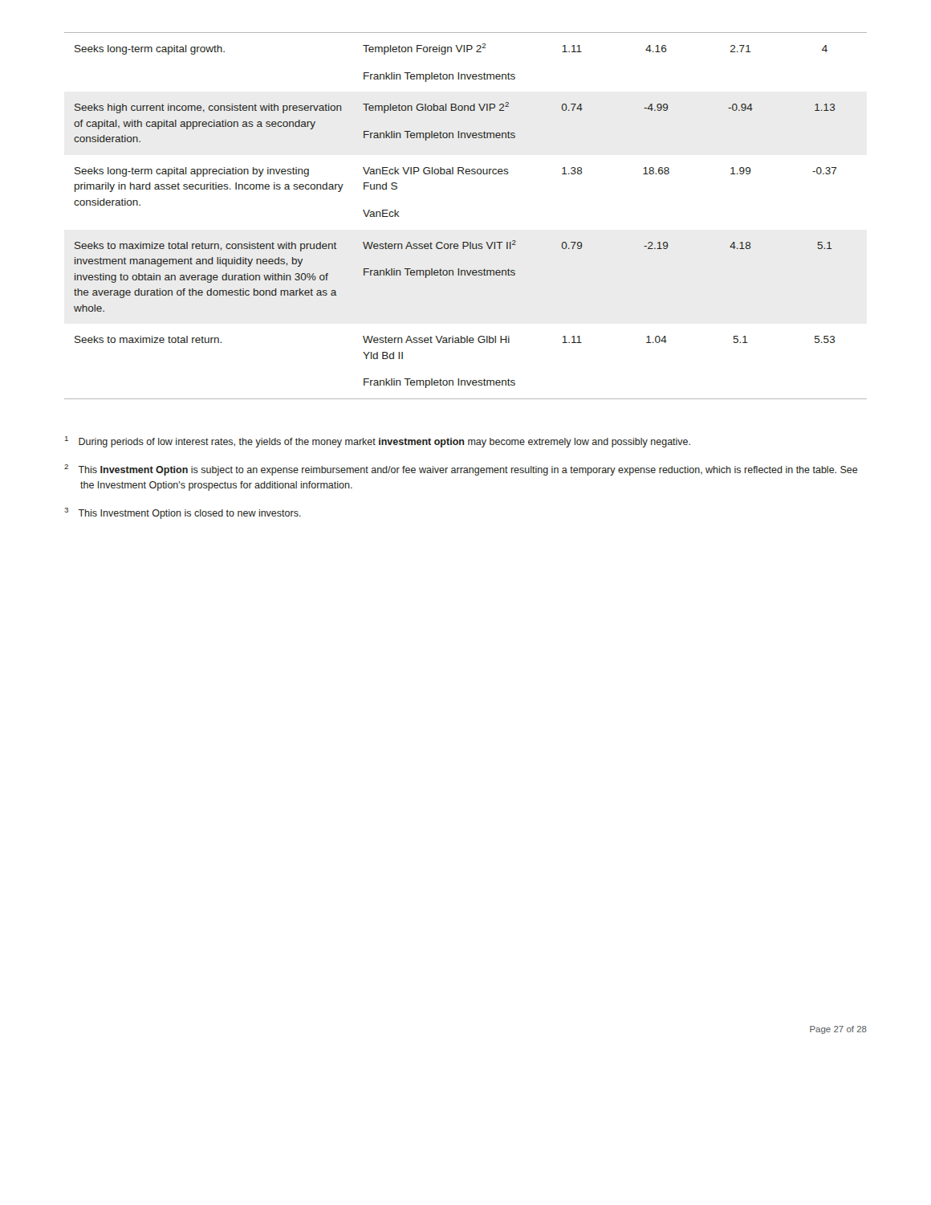| Seeks long-term capital growth. | Templeton Foreign VIP 2 2 Franklin Templeton Investments | 1.11 | 4.16 | 2.71 | 4 |
| Seeks high current income, consistent with preservation of capital, with capital appreciation as a secondary consideration. | Templeton Global Bond VIP 2 2 Franklin Templeton Investments | 0.74 | -4.99 | -0.94 | 1.13 |
| Seeks long-term capital appreciation by investing primarily in hard asset securities. Income is a secondary consideration. | VanEck VIP Global Resources Fund S VanEck | 1.38 | 18.68 | 1.99 | -0.37 |
| Seeks to maximize total return, consistent with prudent investment management and liquidity needs, by investing to obtain an average duration within 30% of the average duration of the domestic bond market as a whole. | Western Asset Core Plus VIT II 2 Franklin Templeton Investments | 0.79 | -2.19 | 4.18 | 5.1 |
| Seeks to maximize total return. | Western Asset Variable Glbl Hi Yld Bd II Franklin Templeton Investments | 1.11 | 1.04 | 5.1 | 5.53 |
1 During periods of low interest rates, the yields of the money market investment option may become extremely low and possibly negative.
2 This Investment Option is subject to an expense reimbursement and/or fee waiver arrangement resulting in a temporary expense reduction, which is reflected in the table. See the Investment Option's prospectus for additional information.
3 This Investment Option is closed to new investors.
Page 27 of 28